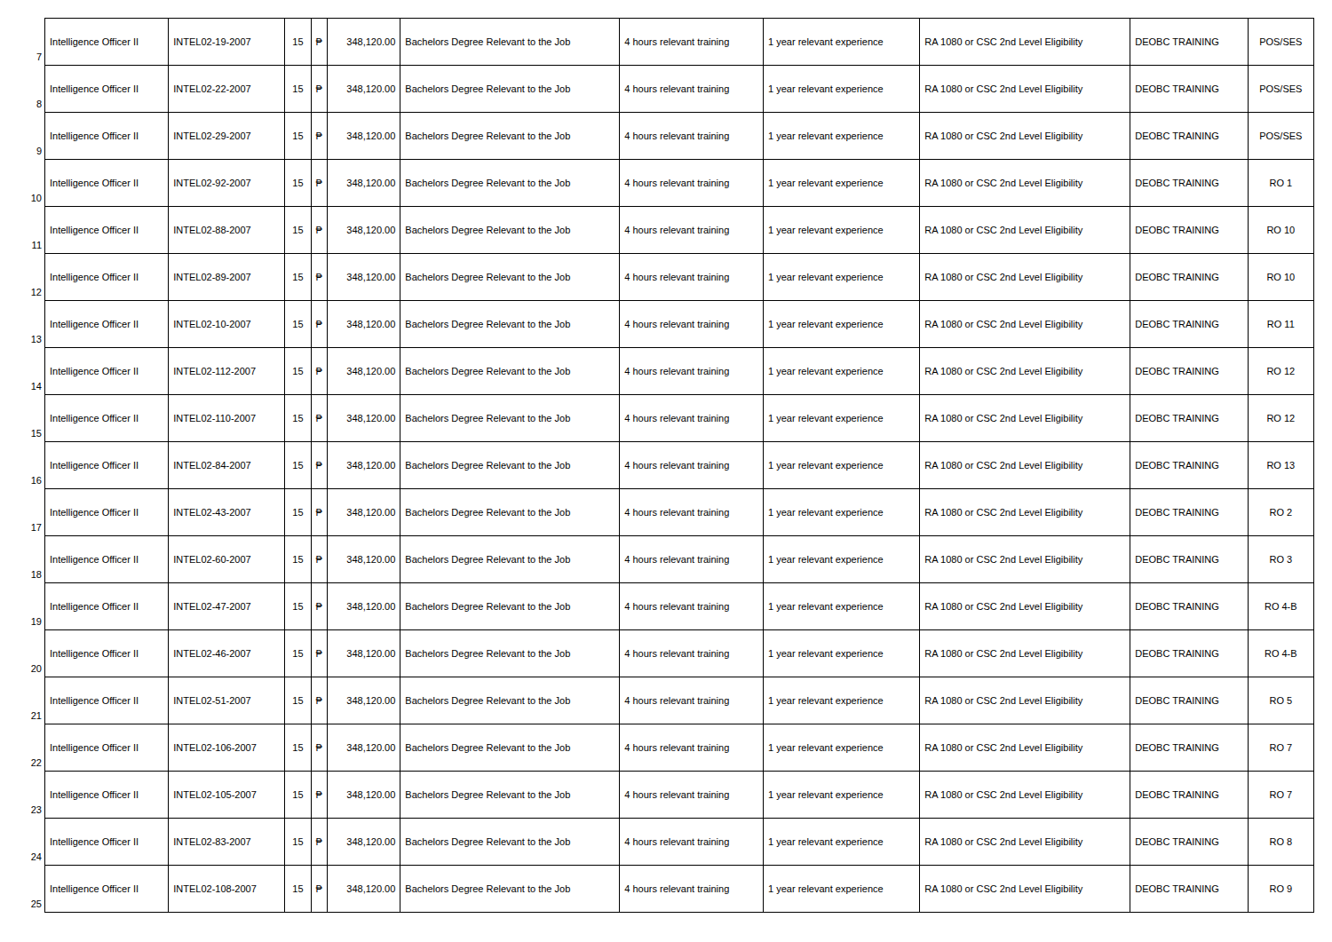| 7 | Intelligence Officer II | INTEL02-19-2007 | 15 | ₱ | 348,120.00 | Bachelors Degree Relevant to the Job | 4 hours relevant training | 1 year relevant experience | RA 1080 or CSC 2nd Level Eligibility | DEOBC TRAINING | POS/SES |
| 8 | Intelligence Officer II | INTEL02-22-2007 | 15 | ₱ | 348,120.00 | Bachelors Degree Relevant to the Job | 4 hours relevant training | 1 year relevant experience | RA 1080 or CSC 2nd Level Eligibility | DEOBC TRAINING | POS/SES |
| 9 | Intelligence Officer II | INTEL02-29-2007 | 15 | ₱ | 348,120.00 | Bachelors Degree Relevant to the Job | 4 hours relevant training | 1 year relevant experience | RA 1080 or CSC 2nd Level Eligibility | DEOBC TRAINING | POS/SES |
| 10 | Intelligence Officer II | INTEL02-92-2007 | 15 | ₱ | 348,120.00 | Bachelors Degree Relevant to the Job | 4 hours relevant training | 1 year relevant experience | RA 1080 or CSC 2nd Level Eligibility | DEOBC TRAINING | RO 1 |
| 11 | Intelligence Officer II | INTEL02-88-2007 | 15 | ₱ | 348,120.00 | Bachelors Degree Relevant to the Job | 4 hours relevant training | 1 year relevant experience | RA 1080 or CSC 2nd Level Eligibility | DEOBC TRAINING | RO 10 |
| 12 | Intelligence Officer II | INTEL02-89-2007 | 15 | ₱ | 348,120.00 | Bachelors Degree Relevant to the Job | 4 hours relevant training | 1 year relevant experience | RA 1080 or CSC 2nd Level Eligibility | DEOBC TRAINING | RO 10 |
| 13 | Intelligence Officer II | INTEL02-10-2007 | 15 | ₱ | 348,120.00 | Bachelors Degree Relevant to the Job | 4 hours relevant training | 1 year relevant experience | RA 1080 or CSC 2nd Level Eligibility | DEOBC TRAINING | RO 11 |
| 14 | Intelligence Officer II | INTEL02-112-2007 | 15 | ₱ | 348,120.00 | Bachelors Degree Relevant to the Job | 4 hours relevant training | 1 year relevant experience | RA 1080 or CSC 2nd Level Eligibility | DEOBC TRAINING | RO 12 |
| 15 | Intelligence Officer II | INTEL02-110-2007 | 15 | ₱ | 348,120.00 | Bachelors Degree Relevant to the Job | 4 hours relevant training | 1 year relevant experience | RA 1080 or CSC 2nd Level Eligibility | DEOBC TRAINING | RO 12 |
| 16 | Intelligence Officer II | INTEL02-84-2007 | 15 | ₱ | 348,120.00 | Bachelors Degree Relevant to the Job | 4 hours relevant training | 1 year relevant experience | RA 1080 or CSC 2nd Level Eligibility | DEOBC TRAINING | RO 13 |
| 17 | Intelligence Officer II | INTEL02-43-2007 | 15 | ₱ | 348,120.00 | Bachelors Degree Relevant to the Job | 4 hours relevant training | 1 year relevant experience | RA 1080 or CSC 2nd Level Eligibility | DEOBC TRAINING | RO 2 |
| 18 | Intelligence Officer II | INTEL02-60-2007 | 15 | ₱ | 348,120.00 | Bachelors Degree Relevant to the Job | 4 hours relevant training | 1 year relevant experience | RA 1080 or CSC 2nd Level Eligibility | DEOBC TRAINING | RO 3 |
| 19 | Intelligence Officer II | INTEL02-47-2007 | 15 | ₱ | 348,120.00 | Bachelors Degree Relevant to the Job | 4 hours relevant training | 1 year relevant experience | RA 1080 or CSC 2nd Level Eligibility | DEOBC TRAINING | RO 4-B |
| 20 | Intelligence Officer II | INTEL02-46-2007 | 15 | ₱ | 348,120.00 | Bachelors Degree Relevant to the Job | 4 hours relevant training | 1 year relevant experience | RA 1080 or CSC 2nd Level Eligibility | DEOBC TRAINING | RO 4-B |
| 21 | Intelligence Officer II | INTEL02-51-2007 | 15 | ₱ | 348,120.00 | Bachelors Degree Relevant to the Job | 4 hours relevant training | 1 year relevant experience | RA 1080 or CSC 2nd Level Eligibility | DEOBC TRAINING | RO 5 |
| 22 | Intelligence Officer II | INTEL02-106-2007 | 15 | ₱ | 348,120.00 | Bachelors Degree Relevant to the Job | 4 hours relevant training | 1 year relevant experience | RA 1080 or CSC 2nd Level Eligibility | DEOBC TRAINING | RO 7 |
| 23 | Intelligence Officer II | INTEL02-105-2007 | 15 | ₱ | 348,120.00 | Bachelors Degree Relevant to the Job | 4 hours relevant training | 1 year relevant experience | RA 1080 or CSC 2nd Level Eligibility | DEOBC TRAINING | RO 7 |
| 24 | Intelligence Officer II | INTEL02-83-2007 | 15 | ₱ | 348,120.00 | Bachelors Degree Relevant to the Job | 4 hours relevant training | 1 year relevant experience | RA 1080 or CSC 2nd Level Eligibility | DEOBC TRAINING | RO 8 |
| 25 | Intelligence Officer II | INTEL02-108-2007 | 15 | ₱ | 348,120.00 | Bachelors Degree Relevant to the Job | 4 hours relevant training | 1 year relevant experience | RA 1080 or CSC 2nd Level Eligibility | DEOBC TRAINING | RO 9 |